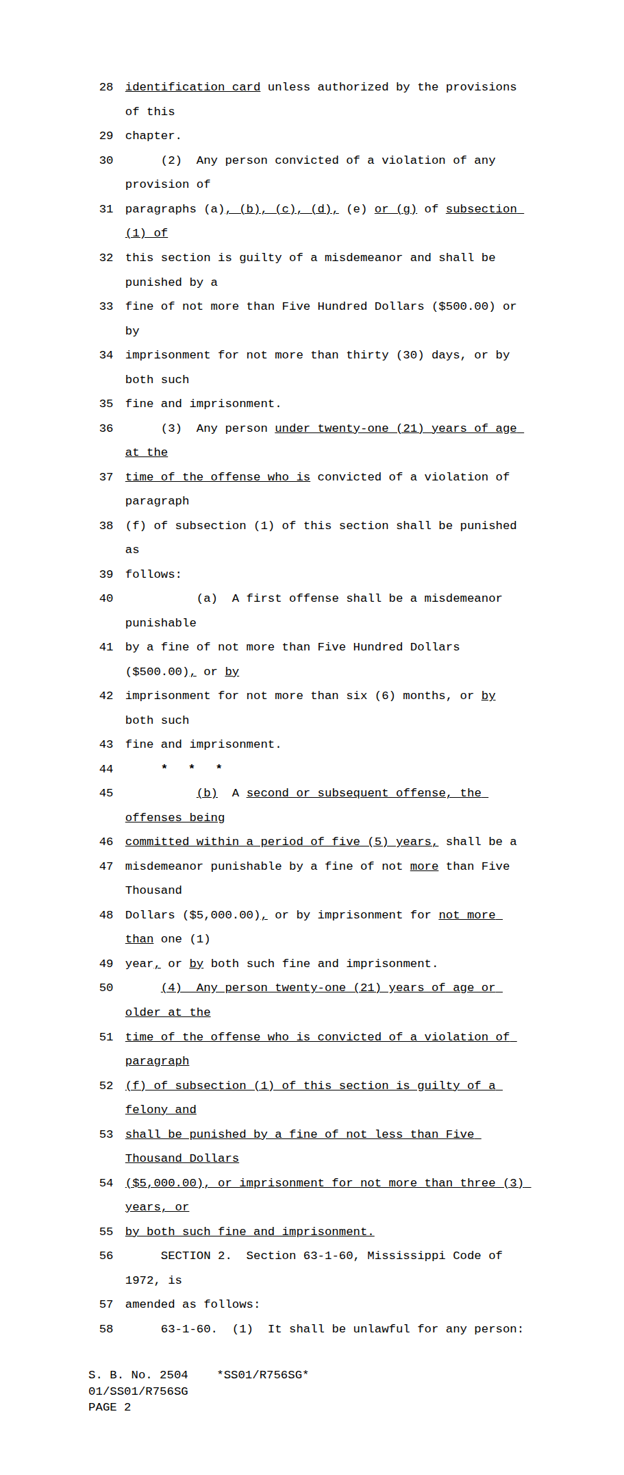identification card unless authorized by the provisions of this
chapter.
(2) Any person convicted of a violation of any provision of
paragraphs (a), (b), (c), (d), (e) or (g) of subsection (1) of
this section is guilty of a misdemeanor and shall be punished by a
fine of not more than Five Hundred Dollars ($500.00) or by
imprisonment for not more than thirty (30) days, or by both such
fine and imprisonment.
(3) Any person under twenty-one (21) years of age at the
time of the offense who is convicted of a violation of paragraph
(f) of subsection (1) of this section shall be punished as
follows:
(a) A first offense shall be a misdemeanor punishable
by a fine of not more than Five Hundred Dollars ($500.00), or by
imprisonment for not more than six (6) months, or by both such
fine and imprisonment.
* * *
(b) A second or subsequent offense, the offenses being
committed within a period of five (5) years, shall be a
misdemeanor punishable by a fine of not more than Five Thousand
Dollars ($5,000.00), or by imprisonment for not more than one (1)
year, or by both such fine and imprisonment.
(4) Any person twenty-one (21) years of age or older at the
time of the offense who is convicted of a violation of paragraph
(f) of subsection (1) of this section is guilty of a felony and
shall be punished by a fine of not less than Five Thousand Dollars
($5,000.00), or imprisonment for not more than three (3) years, or
by both such fine and imprisonment.
SECTION 2. Section 63-1-60, Mississippi Code of 1972, is
amended as follows:
63-1-60. (1) It shall be unlawful for any person:
S. B. No. 2504 *SS01/R756SG*
01/SS01/R756SG
PAGE 2